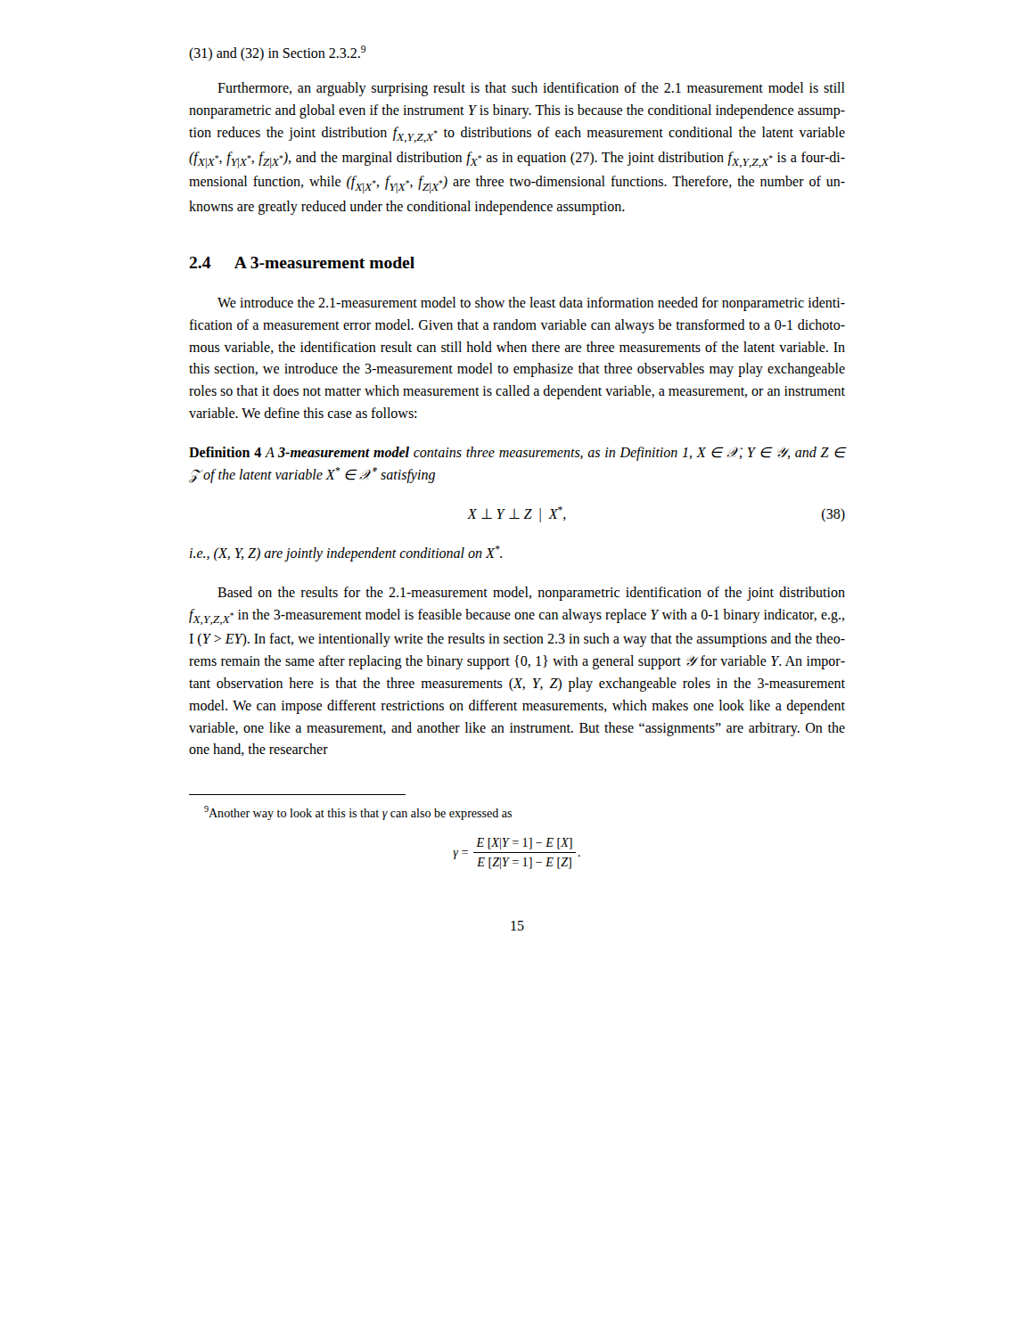(31) and (32) in Section 2.3.2.9
Furthermore, an arguably surprising result is that such identification of the 2.1 measurement model is still nonparametric and global even if the instrument Y is binary. This is because the conditional independence assumption reduces the joint distribution fX,Y,Z,X* to distributions of each measurement conditional the latent variable (fX|X*, fY|X*, fZ|X*), and the marginal distribution fX* as in equation (27). The joint distribution fX,Y,Z,X* is a four-dimensional function, while (fX|X*, fY|X*, fZ|X*) are three two-dimensional functions. Therefore, the number of unknowns are greatly reduced under the conditional independence assumption.
2.4 A 3-measurement model
We introduce the 2.1-measurement model to show the least data information needed for nonparametric identification of a measurement error model. Given that a random variable can always be transformed to a 0-1 dichotomous variable, the identification result can still hold when there are three measurements of the latent variable. In this section, we introduce the 3-measurement model to emphasize that three observables may play exchangeable roles so that it does not matter which measurement is called a dependent variable, a measurement, or an instrument variable. We define this case as follows:
Definition 4 A 3-measurement model contains three measurements, as in Definition 1, X ∈ 𝒳, Y ∈ 𝒴, and Z ∈ 𝒵 of the latent variable X* ∈ 𝒳* satisfying
X ⊥ Y ⊥ Z | X*, (38)
i.e., (X, Y, Z) are jointly independent conditional on X*.
Based on the results for the 2.1-measurement model, nonparametric identification of the joint distribution fX,Y,Z,X* in the 3-measurement model is feasible because one can always replace Y with a 0-1 binary indicator, e.g., I (Y > EY). In fact, we intentionally write the results in section 2.3 in such a way that the assumptions and the theorems remain the same after replacing the binary support {0, 1} with a general support 𝒴 for variable Y. An important observation here is that the three measurements (X, Y, Z) play exchangeable roles in the 3-measurement model. We can impose different restrictions on different measurements, which makes one look like a dependent variable, one like a measurement, and another like an instrument. But these “assignments” are arbitrary. On the one hand, the researcher
9Another way to look at this is that γ can also be expressed as
γ = E [X|Y = 1] − E [X] E [Z|Y = 1] − E [Z] .
15